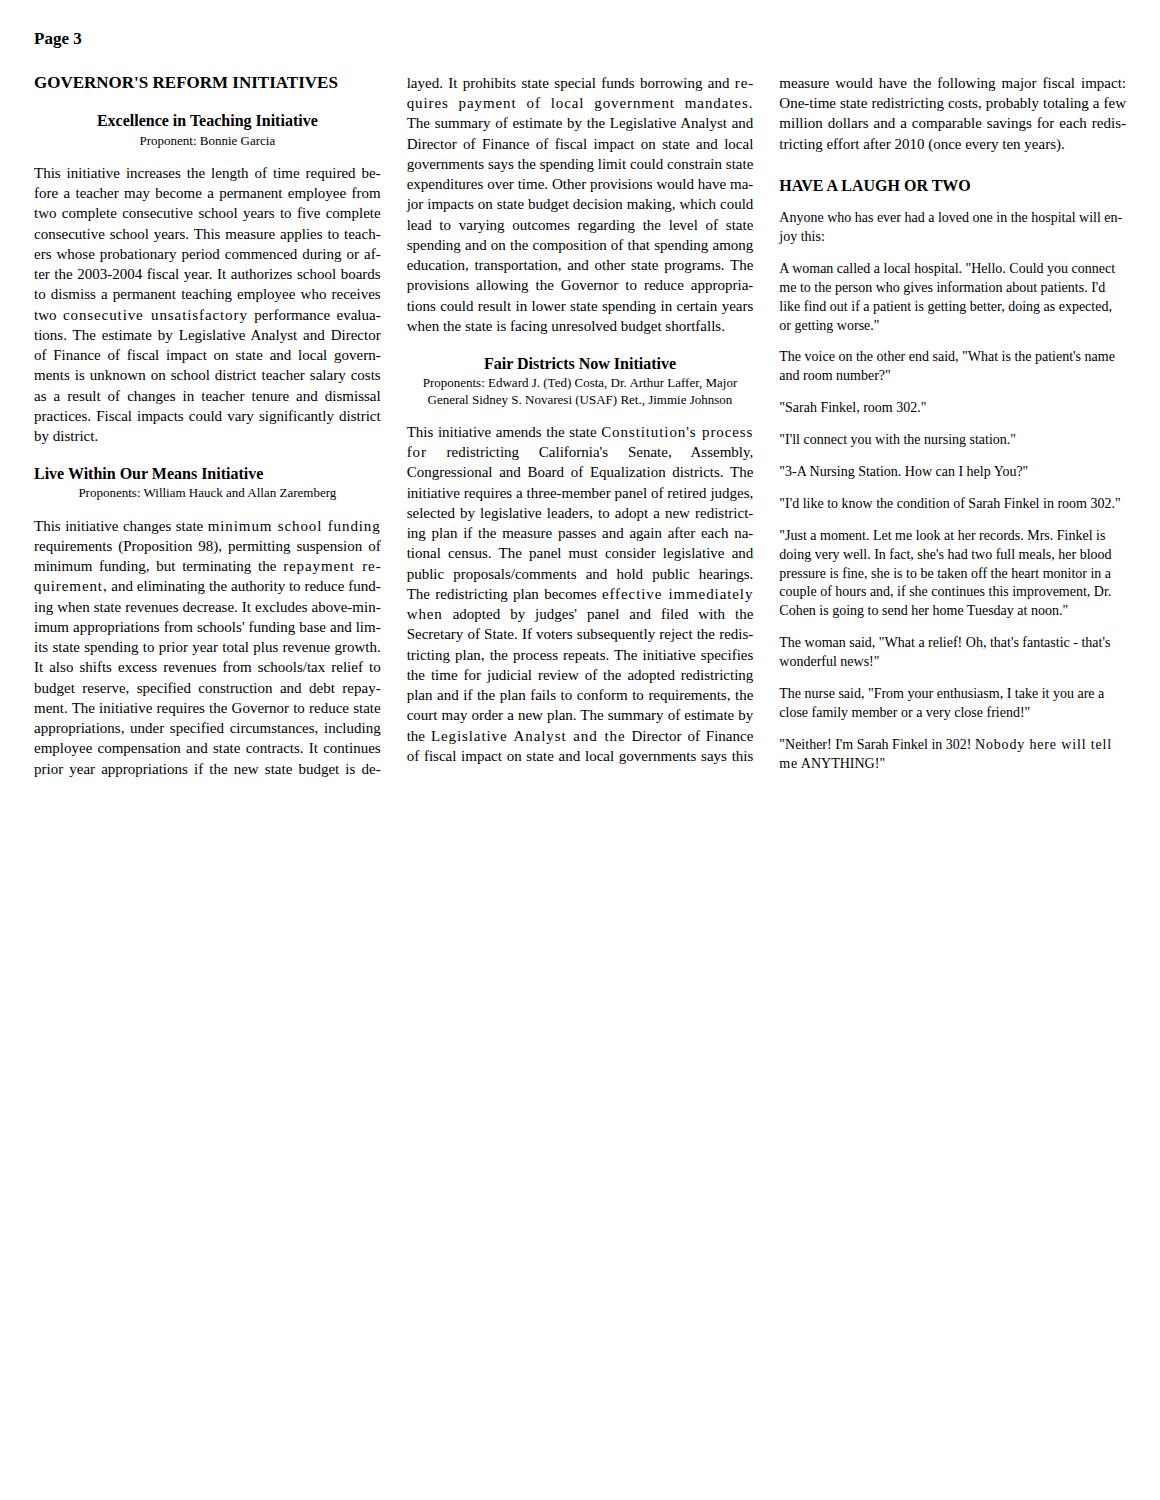Page 3
GOVERNOR'S REFORM INITIATIVES
Excellence in Teaching Initiative
Proponent: Bonnie Garcia
This initiative increases the length of time required before a teacher may become a permanent employee from two complete consecutive school years to five complete consecutive school years. This measure applies to teachers whose probationary period commenced during or after the 2003-2004 fiscal year. It authorizes school boards to dismiss a permanent teaching employee who receives two consecutive unsatisfactory performance evaluations. The estimate by Legislative Analyst and Director of Finance of fiscal impact on state and local governments is unknown on school district teacher salary costs as a result of changes in teacher tenure and dismissal practices. Fiscal impacts could vary significantly district by district.
Live Within Our Means Initiative
Proponents: William Hauck and Allan Zaremberg
This initiative changes state minimum school funding requirements (Proposition 98), permitting suspension of minimum funding, but terminating the repayment requirement, and eliminating the authority to reduce funding when state revenues decrease. It excludes above-minimum appropriations from schools' funding base and limits state spending to prior year total plus revenue growth. It also shifts excess revenues from schools/tax relief to budget reserve, specified construction and debt repayment. The initiative requires the Governor to reduce state appropriations, under specified circumstances, including employee compensation and state contracts. It continues prior year appropriations if the new state budget is delayed. It prohibits state special funds borrowing and requires payment of local government mandates. The summary of estimate by the Legislative Analyst and Director of Finance of fiscal impact on state and local governments says the spending limit could constrain state expenditures over time. Other provisions would have major impacts on state budget decision making, which could lead to varying outcomes regarding the level of state spending and on the composition of that spending among education, transportation, and other state programs. The provisions allowing the Governor to reduce appropriations could result in lower state spending in certain years when the state is facing unresolved budget shortfalls.
Fair Districts Now Initiative
Proponents: Edward J. (Ted) Costa, Dr. Arthur Laffer, Major General Sidney S. Novaresi (USAF) Ret., Jimmie Johnson
This initiative amends the state Constitution's process for redistricting California's Senate, Assembly, Congressional and Board of Equalization districts. The initiative requires a three-member panel of retired judges, selected by legislative leaders, to adopt a new redistricting plan if the measure passes and again after each national census. The panel must consider legislative and public proposals/comments and hold public hearings. The redistricting plan becomes effective immediately when adopted by judges' panel and filed with the Secretary of State. If voters subsequently reject the redistricting plan, the process repeats. The initiative specifies the time for judicial review of the adopted redistricting plan and if the plan fails to conform to requirements, the court may order a new plan. The summary of estimate by the Legislative Analyst and the Director of Finance of fiscal impact on state and local governments says this measure would have the following major fiscal impact: One-time state redistricting costs, probably totaling a few million dollars and a comparable savings for each redistricting effort after 2010 (once every ten years).
HAVE A LAUGH OR TWO
Anyone who has ever had a loved one in the hospital will enjoy this:
A woman called a local hospital. "Hello. Could you connect me to the person who gives information about patients. I'd like find out if a patient is getting better, doing as expected, or getting worse."
The voice on the other end said, "What is the patient's name and room number?"
"Sarah Finkel, room 302."
"I'll connect you with the nursing station."
"3-A Nursing Station. How can I help You?"
"I'd like to know the condition of Sarah Finkel in room 302."
"Just a moment. Let me look at her records. Mrs. Finkel is doing very well. In fact, she's had two full meals, her blood pressure is fine, she is to be taken off the heart monitor in a couple of hours and, if she continues this improvement, Dr. Cohen is going to send her home Tuesday at noon."
The woman said, "What a relief! Oh, that's fantastic - that's wonderful news!"
The nurse said, "From your enthusiasm, I take it you are a close family member or a very close friend!"
"Neither! I'm Sarah Finkel in 302! Nobody here will tell me ANYTHING!"